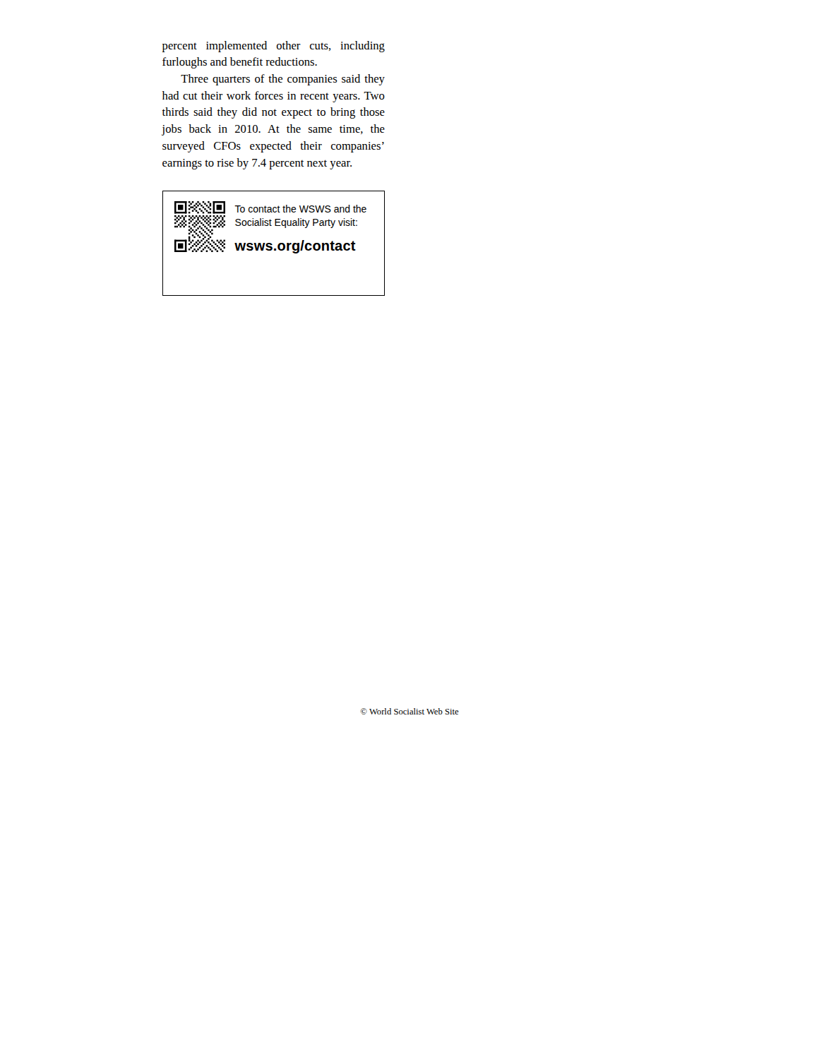percent implemented other cuts, including furloughs and benefit reductions.
Three quarters of the companies said they had cut their work forces in recent years. Two thirds said they did not expect to bring those jobs back in 2010. At the same time, the surveyed CFOs expected their companies’ earnings to rise by 7.4 percent next year.
To contact the WSWS and the
Socialist Equality Party visit:
wsws.org/contact
© World Socialist Web Site